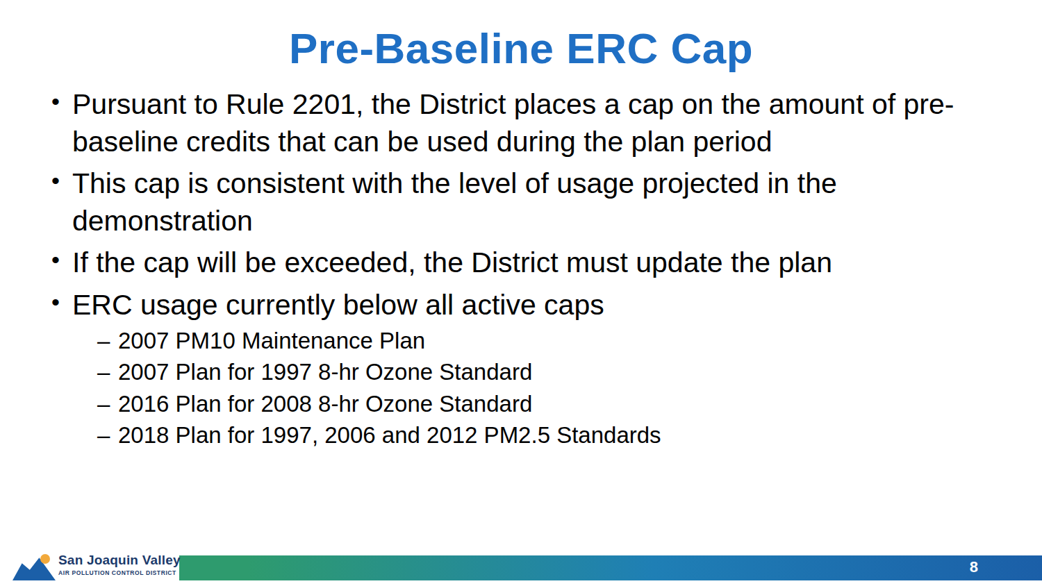Pre-Baseline ERC Cap
Pursuant to Rule 2201, the District places a cap on the amount of pre-baseline credits that can be used during the plan period
This cap is consistent with the level of usage projected in the demonstration
If the cap will be exceeded, the District must update the plan
ERC usage currently below all active caps
2007 PM10 Maintenance Plan
2007 Plan for 1997 8-hr Ozone Standard
2016 Plan for 2008 8-hr Ozone Standard
2018 Plan for 1997, 2006 and 2012 PM2.5 Standards
8
San Joaquin Valley
AIR POLLUTION CONTROL DISTRICT